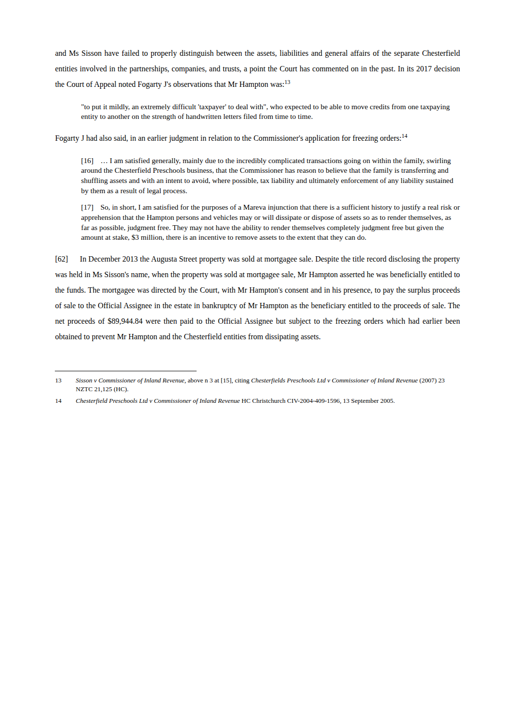and Ms Sisson have failed to properly distinguish between the assets, liabilities and general affairs of the separate Chesterfield entities involved in the partnerships, companies, and trusts, a point the Court has commented on in the past. In its 2017 decision the Court of Appeal noted Fogarty J's observations that Mr Hampton was:13
"to put it mildly, an extremely difficult 'taxpayer' to deal with", who expected to be able to move credits from one taxpaying entity to another on the strength of handwritten letters filed from time to time.
Fogarty J had also said, in an earlier judgment in relation to the Commissioner's application for freezing orders:14
[16]… I am satisfied generally, mainly due to the incredibly complicated transactions going on within the family, swirling around the Chesterfield Preschools business, that the Commissioner has reason to believe that the family is transferring and shuffling assets and with an intent to avoid, where possible, tax liability and ultimately enforcement of any liability sustained by them as a result of legal process.
[17] So, in short, I am satisfied for the purposes of a Mareva injunction that there is a sufficient history to justify a real risk or apprehension that the Hampton persons and vehicles may or will dissipate or dispose of assets so as to render themselves, as far as possible, judgment free. They may not have the ability to render themselves completely judgment free but given the amount at stake, $3 million, there is an incentive to remove assets to the extent that they can do.
[62] In December 2013 the Augusta Street property was sold at mortgagee sale. Despite the title record disclosing the property was held in Ms Sisson's name, when the property was sold at mortgagee sale, Mr Hampton asserted he was beneficially entitled to the funds. The mortgagee was directed by the Court, with Mr Hampton's consent and in his presence, to pay the surplus proceeds of sale to the Official Assignee in the estate in bankruptcy of Mr Hampton as the beneficiary entitled to the proceeds of sale. The net proceeds of $89,944.84 were then paid to the Official Assignee but subject to the freezing orders which had earlier been obtained to prevent Mr Hampton and the Chesterfield entities from dissipating assets.
13
Sisson v Commissioner of Inland Revenue, above n 3 at [15], citing Chesterfields Preschools Ltd v Commissioner of Inland Revenue (2007) 23 NZTC 21,125 (HC).
14
Chesterfield Preschools Ltd v Commissioner of Inland Revenue HC Christchurch CIV-2004-409-1596, 13 September 2005.